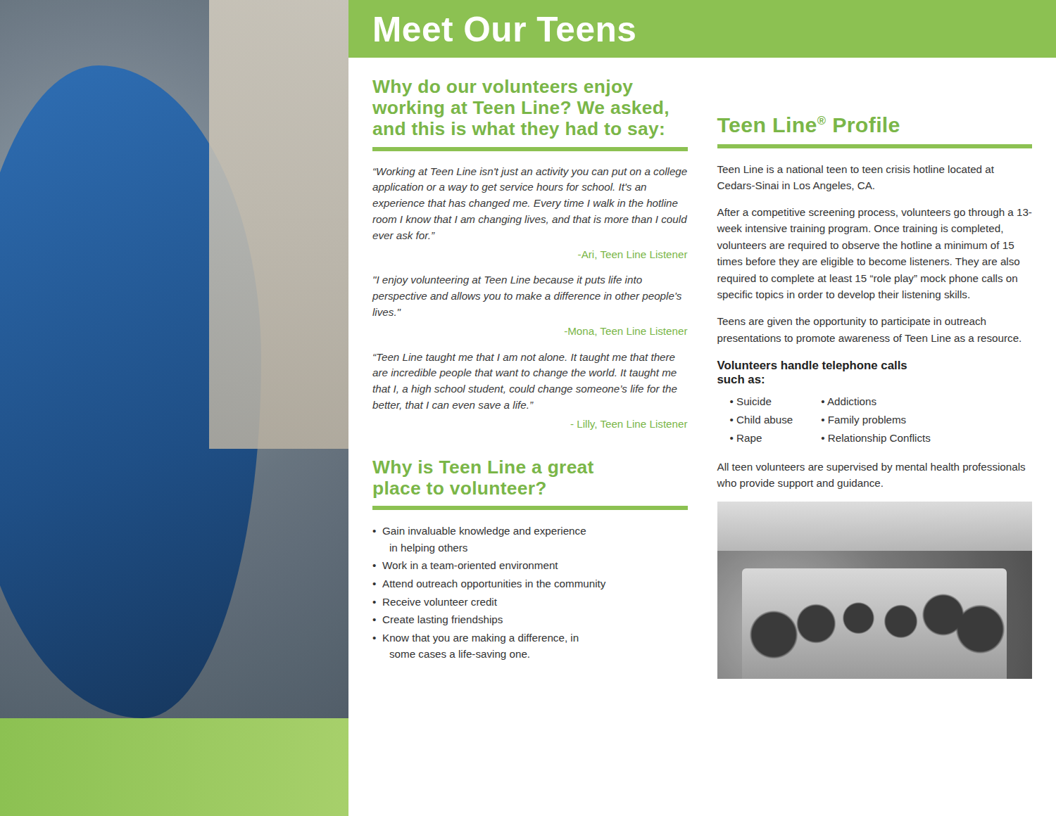Meet Our Teens
Why do our volunteers enjoy
working at Teen Line? We asked,
and this is what they had to say:
“Working at Teen Line isn't just an activity you can put on a college application or a way to get service hours for school. It's an experience that has changed me. Every time I walk in the hotline room I know that I am changing lives, and that is more than I could ever ask for.” -Ari, Teen Line Listener
"I enjoy volunteering at Teen Line because it puts life into perspective and allows you to make a difference in other people's lives." -Mona, Teen Line Listener
“Teen Line taught me that I am not alone. It taught me that there are incredible people that want to change the world. It taught me that I, a high school student, could change someone’s life for the better, that I can even save a life.” - Lilly, Teen Line Listener
Why is Teen Line a great
place to volunteer?
Gain invaluable knowledge and experiencein helping others
Work in a team-oriented environment
Attend outreach opportunities in the community
Receive volunteer credit
Create lasting friendships
Know that you are making a difference, insome cases a life-saving one.
Teen Line® Profile
Teen Line is a national teen to teen crisis hotline located at Cedars-Sinai in Los Angeles, CA.
After a competitive screening process, volunteers go through a 13- week intensive training program. Once training is completed, volunteers are required to observe the hotline a minimum of 15 times before they are eligible to become listeners. They are also required to complete at least 15 “role play” mock phone calls on specific topics in order to develop their listening skills.
Teens are given the opportunity to participate in outreach presentations to promote awareness of Teen Line as a resource.
Volunteers handle telephone calls
such as:
Suicide
Child abuse
Rape
Addictions
Family problems
Relationship Conflicts
All teen volunteers are supervised by mental health professionals who provide support and guidance.